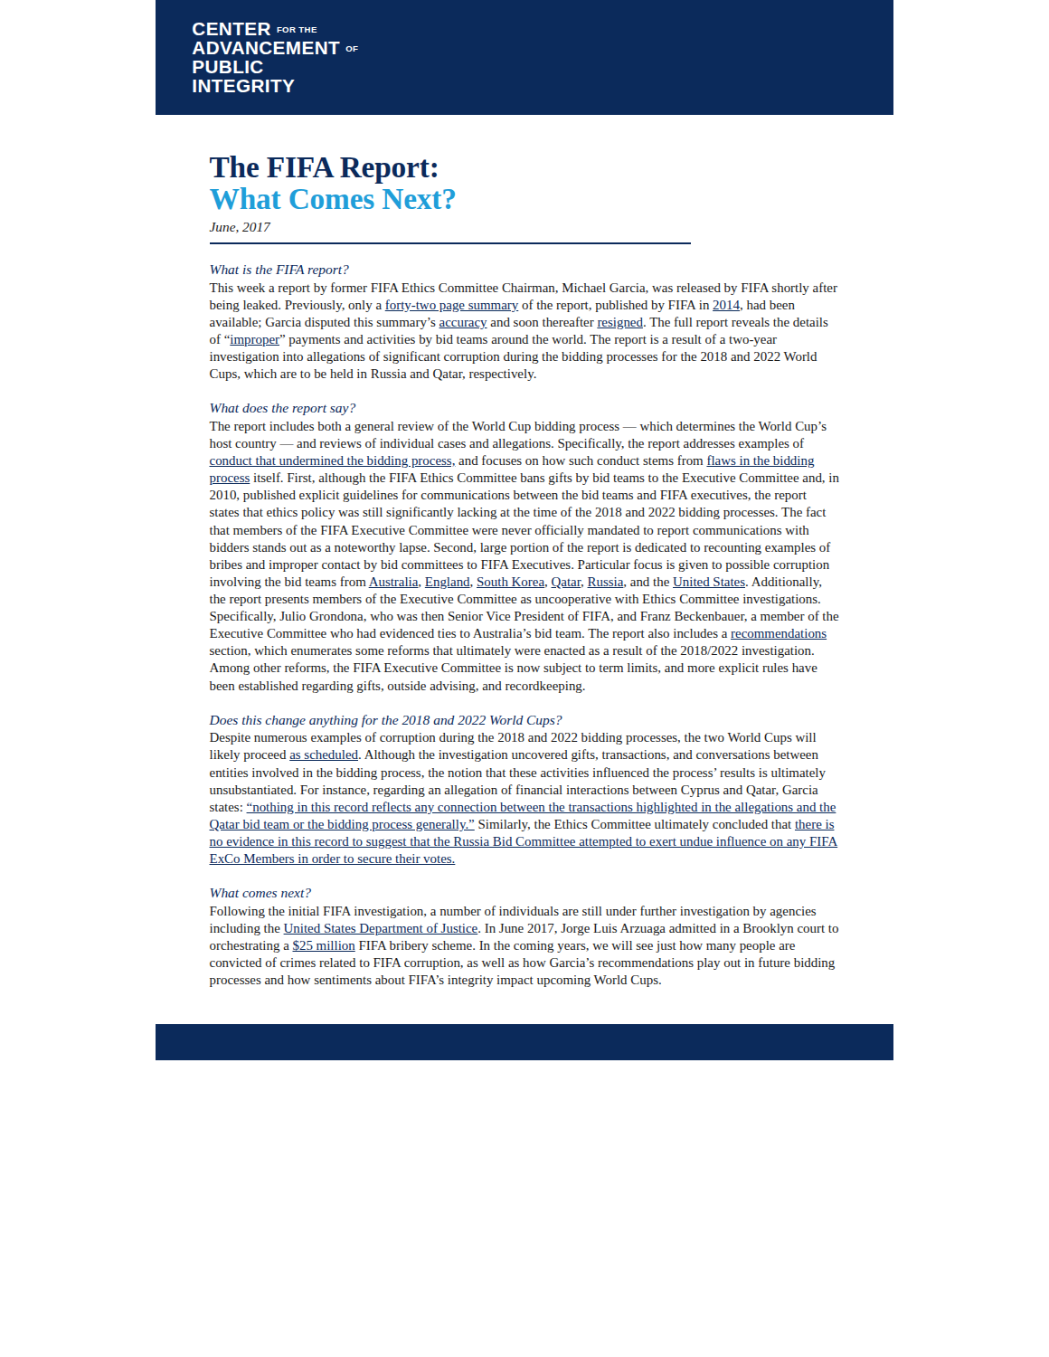Center for the Advancement of Public Integrity
The FIFA Report: What Comes Next?
June, 2017
What is the FIFA report?
This week a report by former FIFA Ethics Committee Chairman, Michael Garcia, was released by FIFA shortly after being leaked. Previously, only a forty-two page summary of the report, published by FIFA in 2014, had been available; Garcia disputed this summary’s accuracy and soon thereafter resigned. The full report reveals the details of “improper” payments and activities by bid teams around the world. The report is a result of a two-year investigation into allegations of significant corruption during the bidding processes for the 2018 and 2022 World Cups, which are to be held in Russia and Qatar, respectively.
What does the report say?
The report includes both a general review of the World Cup bidding process — which determines the World Cup’s host country — and reviews of individual cases and allegations. Specifically, the report addresses examples of conduct that undermined the bidding process, and focuses on how such conduct stems from flaws in the bidding process itself. First, although the FIFA Ethics Committee bans gifts by bid teams to the Executive Committee and, in 2010, published explicit guidelines for communications between the bid teams and FIFA executives, the report states that ethics policy was still significantly lacking at the time of the 2018 and 2022 bidding processes. The fact that members of the FIFA Executive Committee were never officially mandated to report communications with bidders stands out as a noteworthy lapse. Second, large portion of the report is dedicated to recounting examples of bribes and improper contact by bid committees to FIFA Executives. Particular focus is given to possible corruption involving the bid teams from Australia, England, South Korea, Qatar, Russia, and the United States. Additionally, the report presents members of the Executive Committee as uncooperative with Ethics Committee investigations. Specifically, Julio Grondona, who was then Senior Vice President of FIFA, and Franz Beckenbauer, a member of the Executive Committee who had evidenced ties to Australia’s bid team. The report also includes a recommendations section, which enumerates some reforms that ultimately were enacted as a result of the 2018/2022 investigation. Among other reforms, the FIFA Executive Committee is now subject to term limits, and more explicit rules have been established regarding gifts, outside advising, and recordkeeping.
Does this change anything for the 2018 and 2022 World Cups?
Despite numerous examples of corruption during the 2018 and 2022 bidding processes, the two World Cups will likely proceed as scheduled. Although the investigation uncovered gifts, transactions, and conversations between entities involved in the bidding process, the notion that these activities influenced the process’ results is ultimately unsubstantiated. For instance, regarding an allegation of financial interactions between Cyprus and Qatar, Garcia states: “nothing in this record reflects any connection between the transactions highlighted in the allegations and the Qatar bid team or the bidding process generally.” Similarly, the Ethics Committee ultimately concluded that there is no evidence in this record to suggest that the Russia Bid Committee attempted to exert undue influence on any FIFA ExCo Members in order to secure their votes.
What comes next?
Following the initial FIFA investigation, a number of individuals are still under further investigation by agencies including the United States Department of Justice. In June 2017, Jorge Luis Arzuaga admitted in a Brooklyn court to orchestrating a $25 million FIFA bribery scheme. In the coming years, we will see just how many people are convicted of crimes related to FIFA corruption, as well as how Garcia’s recommendations play out in future bidding processes and how sentiments about FIFA’s integrity impact upcoming World Cups.